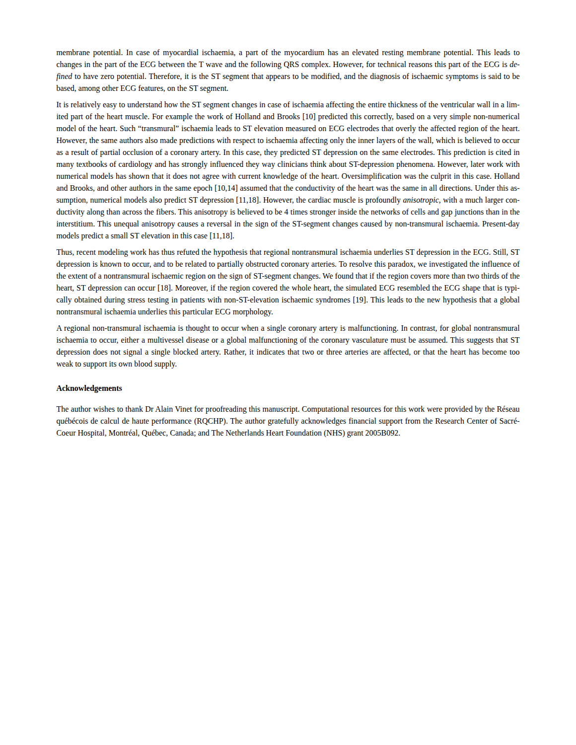membrane potential. In case of myocardial ischaemia, a part of the myocardium has an elevated resting membrane potential. This leads to changes in the part of the ECG between the T wave and the following QRS complex. However, for technical reasons this part of the ECG is defined to have zero potential. Therefore, it is the ST segment that appears to be modified, and the diagnosis of ischaemic symptoms is said to be based, among other ECG features, on the ST segment.
It is relatively easy to understand how the ST segment changes in case of ischaemia affecting the entire thickness of the ventricular wall in a limited part of the heart muscle. For example the work of Holland and Brooks [10] predicted this correctly, based on a very simple non-numerical model of the heart. Such “transmural” ischaemia leads to ST elevation measured on ECG electrodes that overly the affected region of the heart. However, the same authors also made predictions with respect to ischaemia affecting only the inner layers of the wall, which is believed to occur as a result of partial occlusion of a coronary artery. In this case, they predicted ST depression on the same electrodes. This prediction is cited in many textbooks of cardiology and has strongly influenced they way clinicians think about ST-depression phenomena. However, later work with numerical models has shown that it does not agree with current knowledge of the heart. Oversimplification was the culprit in this case. Holland and Brooks, and other authors in the same epoch [10,14] assumed that the conductivity of the heart was the same in all directions. Under this assumption, numerical models also predict ST depression [11,18]. However, the cardiac muscle is profoundly anisotropic, with a much larger conductivity along than across the fibers. This anisotropy is believed to be 4 times stronger inside the networks of cells and gap junctions than in the interstitium. This unequal anisotropy causes a reversal in the sign of the ST-segment changes caused by non-transmural ischaemia. Present-day models predict a small ST elevation in this case [11,18].
Thus, recent modeling work has thus refuted the hypothesis that regional nontransmural ischaemia underlies ST depression in the ECG. Still, ST depression is known to occur, and to be related to partially obstructed coronary arteries. To resolve this paradox, we investigated the influence of the extent of a nontransmural ischaemic region on the sign of ST-segment changes. We found that if the region covers more than two thirds of the heart, ST depression can occur [18]. Moreover, if the region covered the whole heart, the simulated ECG resembled the ECG shape that is typically obtained during stress testing in patients with non-ST-elevation ischaemic syndromes [19]. This leads to the new hypothesis that a global nontransmural ischaemia underlies this particular ECG morphology.
A regional non-transmural ischaemia is thought to occur when a single coronary artery is malfunctioning. In contrast, for global nontransmural ischaemia to occur, either a multivessel disease or a global malfunctioning of the coronary vasculature must be assumed. This suggests that ST depression does not signal a single blocked artery. Rather, it indicates that two or three arteries are affected, or that the heart has become too weak to support its own blood supply.
Acknowledgements
The author wishes to thank Dr Alain Vinet for proofreading this manuscript. Computational resources for this work were provided by the Réseau québécois de calcul de haute performance (RQCHP). The author gratefully acknowledges financial support from the Research Center of Sacré-Coeur Hospital, Montréal, Québec, Canada; and The Netherlands Heart Foundation (NHS) grant 2005B092.